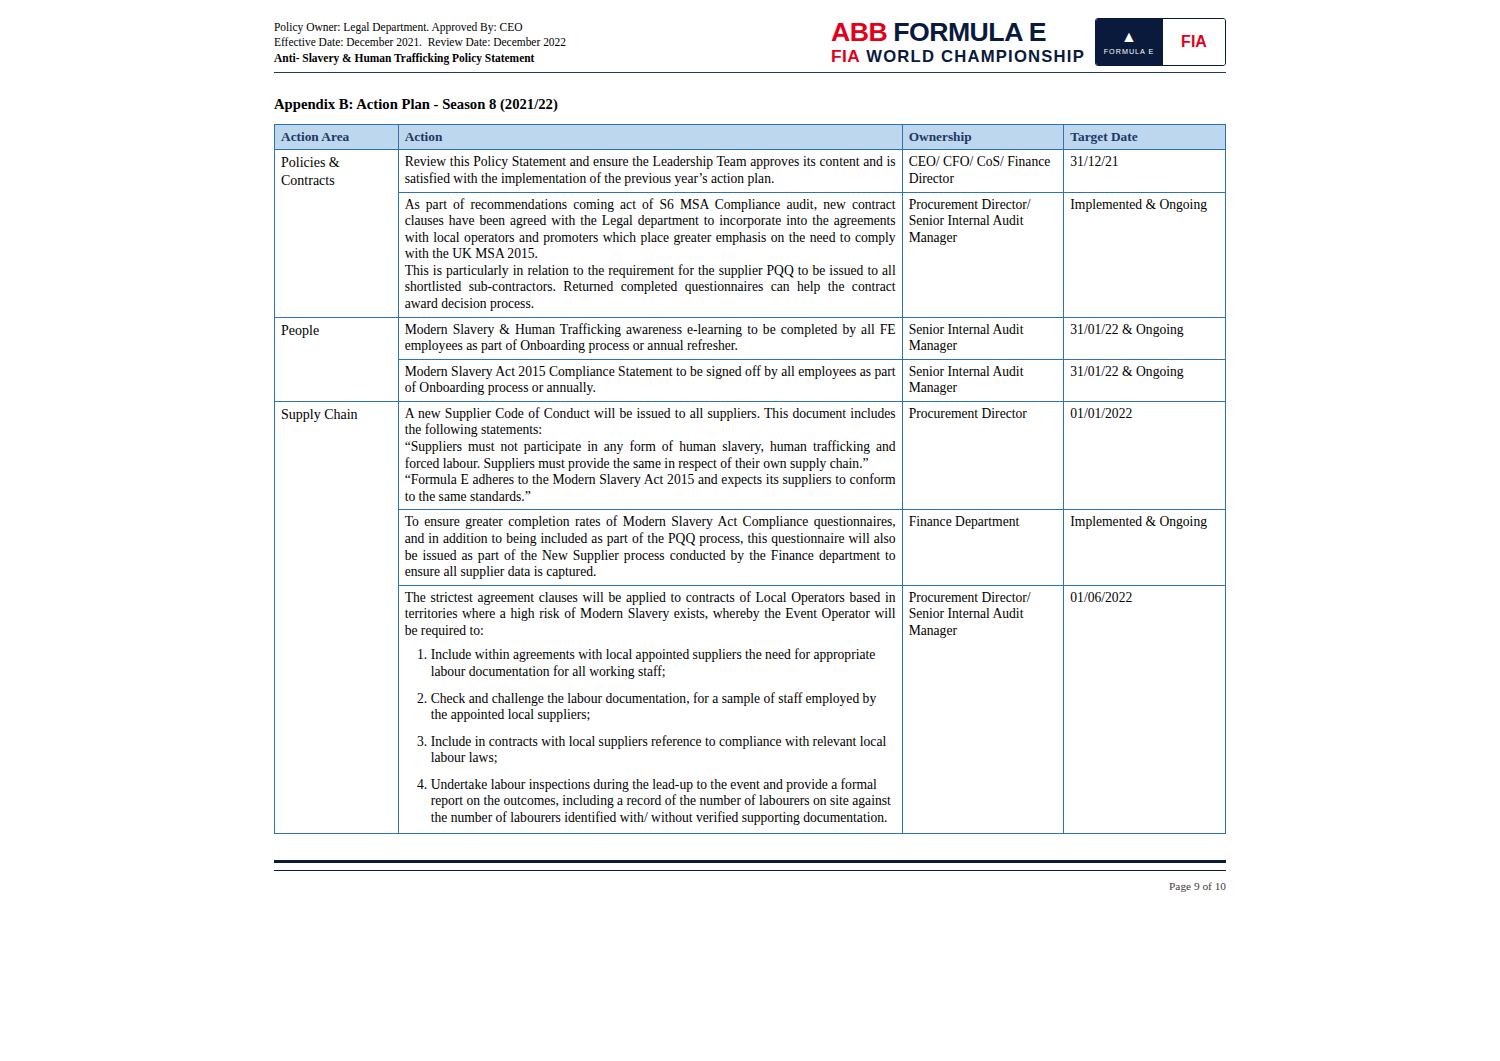Policy Owner: Legal Department. Approved By: CEO
Effective Date: December 2021. Review Date: December 2022
Anti- Slavery & Human Trafficking Policy Statement
ABB FORMULA E
FIA WORLD CHAMPIONSHIP
▲ FORMULA E
FIA
Appendix B: Action Plan - Season 8 (2021/22)
| Action Area | Action | Ownership | Target Date |
| --- | --- | --- | --- |
| Policies & Contracts | Review this Policy Statement and ensure the Leadership Team approves its content and is satisfied with the implementation of the previous year’s action plan. | CEO/ CFO/ CoS/ Finance Director | 31/12/21 |
| As part of recommendations coming act of S6 MSA Compliance audit, new contract clauses have been agreed with the Legal department to incorporate into the agreements with local operators and promoters which place greater emphasis on the need to comply with the UK MSA 2015. This is particularly in relation to the requirement for the supplier PQQ to be issued to all shortlisted sub-contractors. Returned completed questionnaires can help the contract award decision process. | Procurement Director/ Senior Internal Audit Manager | Implemented & Ongoing |
| People | Modern Slavery & Human Trafficking awareness e-learning to be completed by all FE employees as part of Onboarding process or annual refresher. | Senior Internal Audit Manager | 31/01/22 & Ongoing |
| Modern Slavery Act 2015 Compliance Statement to be signed off by all employees as part of Onboarding process or annually. | Senior Internal Audit Manager | 31/01/22 & Ongoing |
| Supply Chain | A new Supplier Code of Conduct will be issued to all suppliers. This document includes the following statements: “Suppliers must not participate in any form of human slavery, human trafficking and forced labour. Suppliers must provide the same in respect of their own supply chain.” “Formula E adheres to the Modern Slavery Act 2015 and expects its suppliers to conform to the same standards.” | Procurement Director | 01/01/2022 |
| To ensure greater completion rates of Modern Slavery Act Compliance questionnaires, and in addition to being included as part of the PQQ process, this questionnaire will also be issued as part of the New Supplier process conducted by the Finance department to ensure all supplier data is captured. | Finance Department | Implemented & Ongoing |
| The strictest agreement clauses will be applied to contracts of Local Operators based in territories where a high risk of Modern Slavery exists, whereby the Event Operator will be required to: Include within agreements with local appointed suppliers the need for appropriate labour documentation for all working staff; Check and challenge the labour documentation, for a sample of staff employed by the appointed local suppliers; Include in contracts with local suppliers reference to compliance with relevant local labour laws; Undertake labour inspections during the lead-up to the event and provide a formal report on the outcomes, including a record of the number of labourers on site against the number of labourers identified with/ without verified supporting documentation. | Procurement Director/ Senior Internal Audit Manager | 01/06/2022 |
Page 9 of 10